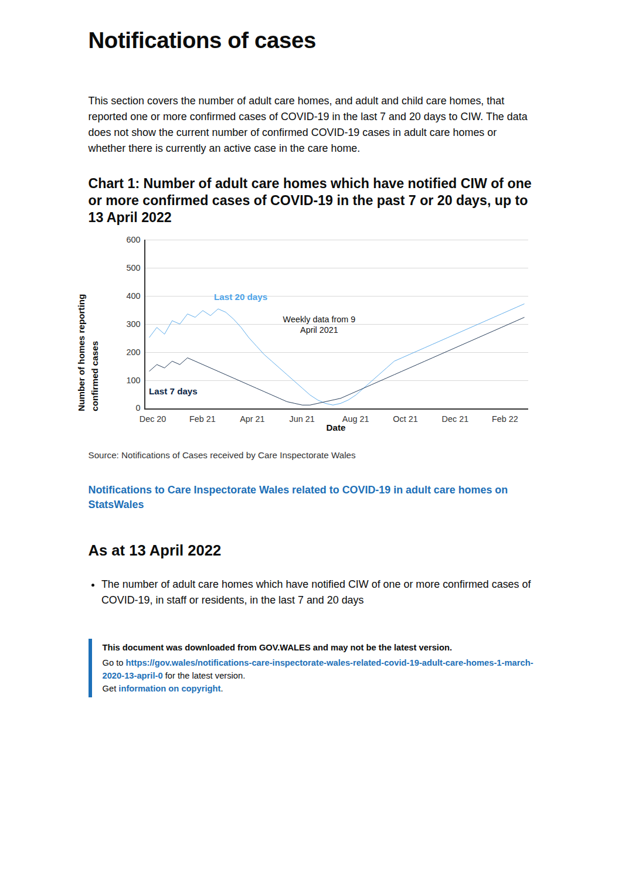Notifications of cases
This section covers the number of adult care homes, and adult and child care homes, that reported one or more confirmed cases of COVID-19 in the last 7 and 20 days to CIW. The data does not show the current number of confirmed COVID-19 cases in adult care homes or whether there is currently an active case in the care home.
Chart 1: Number of adult care homes which have notified CIW of one or more confirmed cases of COVID-19 in the past 7 or 20 days, up to 13 April 2022
Number of homes reporting
confirmed cases
600
500
400
300
200
100
0
Dec 20 Feb 21 Apr 21 Jun 21 Aug 21 Oct 21 Dec 21 Feb 22 Last 20 days Last 7 days Weekly data from 9
April 2021
Date
Source: Notifications of Cases received by Care Inspectorate Wales
Notifications to Care Inspectorate Wales related to COVID-19 in adult care homes on StatsWales
As at 13 April 2022
The number of adult care homes which have notified CIW of one or more confirmed cases of COVID-19, in staff or residents, in the last 7 and 20 days
This document was downloaded from GOV.WALES and may not be the latest version. Go to https://gov.wales/notifications-care-inspectorate-wales-related-covid-19-adult-care-homes-1-march-2020-13-april-0 for the latest version.
Get information on copyright.